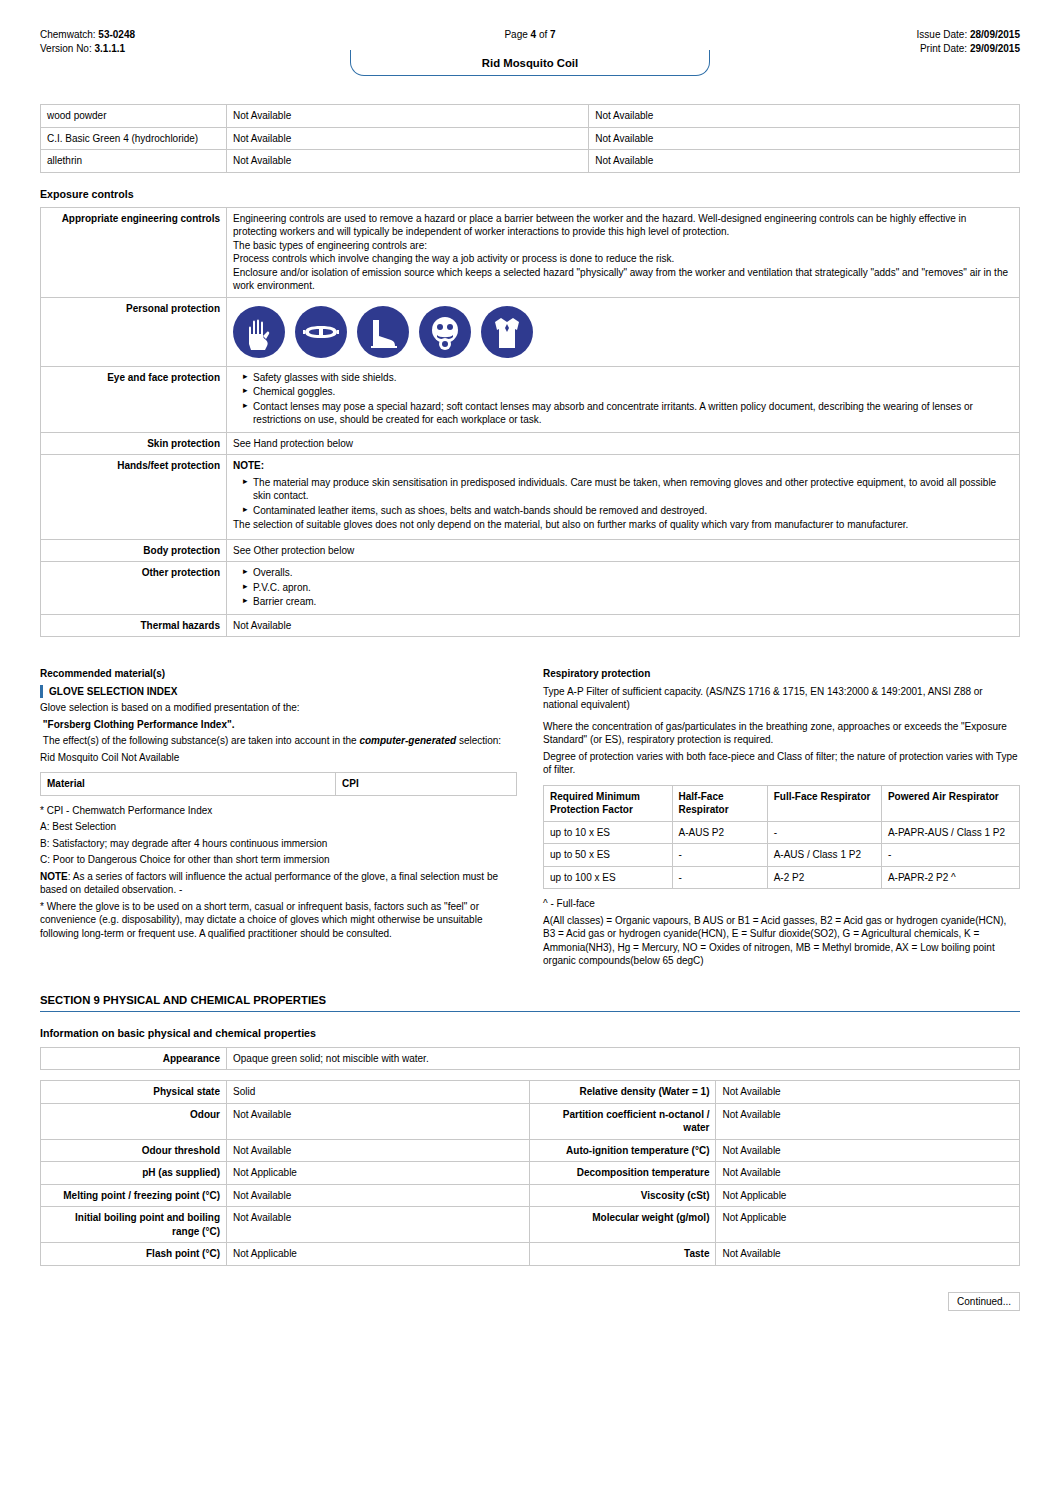Chemwatch: 53-0248
Version No: 3.1.1.1
Page 4 of 7
Issue Date: 28/09/2015
Print Date: 29/09/2015
Rid Mosquito Coil
| wood powder | Not Available | Not Available |
| C.I. Basic Green 4 (hydrochloride) | Not Available | Not Available |
| allethrin | Not Available | Not Available |
Exposure controls
| Appropriate engineering controls | Engineering controls are used to remove a hazard or place a barrier between the worker and the hazard. Well-designed engineering controls can be highly effective in protecting workers and will typically be independent of worker interactions to provide this high level of protection. The basic types of engineering controls are: Process controls which involve changing the way a job activity or process is done to reduce the risk. Enclosure and/or isolation of emission source which keeps a selected hazard "physically" away from the worker and ventilation that strategically "adds" and "removes" air in the work environment. |
| Personal protection | |
| Eye and face protection | Safety glasses with side shields. Chemical goggles. Contact lenses may pose a special hazard; soft contact lenses may absorb and concentrate irritants. A written policy document, describing the wearing of lenses or restrictions on use, should be created for each workplace or task. |
| Skin protection | See Hand protection below |
| Hands/feet protection | NOTE: The material may produce skin sensitisation in predisposed individuals. Care must be taken, when removing gloves and other protective equipment, to avoid all possible skin contact. Contaminated leather items, such as shoes, belts and watch-bands should be removed and destroyed. The selection of suitable gloves does not only depend on the material, but also on further marks of quality which vary from manufacturer to manufacturer. |
| Body protection | See Other protection below |
| Other protection | Overalls. P.V.C. apron. Barrier cream. |
| Thermal hazards | Not Available |
Recommended material(s)
GLOVE SELECTION INDEX
Glove selection is based on a modified presentation of the:
"Forsberg Clothing Performance Index".
The effect(s) of the following substance(s) are taken into account in the computer-generated selection:
Rid Mosquito Coil Not Available
| Material | CPI |
| --- | --- |
* CPI - Chemwatch Performance Index
A: Best Selection
B: Satisfactory; may degrade after 4 hours continuous immersion
C: Poor to Dangerous Choice for other than short term immersion
NOTE: As a series of factors will influence the actual performance of the glove, a final selection must be based on detailed observation. -
* Where the glove is to be used on a short term, casual or infrequent basis, factors such as "feel" or convenience (e.g. disposability), may dictate a choice of gloves which might otherwise be unsuitable following long-term or frequent use. A qualified practitioner should be consulted.
Respiratory protection
Type A-P Filter of sufficient capacity. (AS/NZS 1716 & 1715, EN 143:2000 & 149:2001, ANSI Z88 or national equivalent)
Where the concentration of gas/particulates in the breathing zone, approaches or exceeds the "Exposure Standard" (or ES), respiratory protection is required.
Degree of protection varies with both face-piece and Class of filter; the nature of protection varies with Type of filter.
| Required Minimum Protection Factor | Half-Face Respirator | Full-Face Respirator | Powered Air Respirator |
| --- | --- | --- | --- |
| up to 10 x ES | A-AUS P2 | - | A-PAPR-AUS / Class 1 P2 |
| up to 50 x ES | - | A-AUS / Class 1 P2 | - |
| up to 100 x ES | - | A-2 P2 | A-PAPR-2 P2 ^ |
^ - Full-face
A(All classes) = Organic vapours, B AUS or B1 = Acid gasses, B2 = Acid gas or hydrogen cyanide(HCN), B3 = Acid gas or hydrogen cyanide(HCN), E = Sulfur dioxide(SO2), G = Agricultural chemicals, K = Ammonia(NH3), Hg = Mercury, NO = Oxides of nitrogen, MB = Methyl bromide, AX = Low boiling point organic compounds(below 65 degC)
SECTION 9 PHYSICAL AND CHEMICAL PROPERTIES
Information on basic physical and chemical properties
| Appearance | Opaque green solid; not miscible with water. |
| Physical state | Solid | Relative density (Water = 1) | Not Available |
| Odour | Not Available | Partition coefficient n-octanol / water | Not Available |
| Odour threshold | Not Available | Auto-ignition temperature (°C) | Not Available |
| pH (as supplied) | Not Applicable | Decomposition temperature | Not Available |
| Melting point / freezing point (°C) | Not Available | Viscosity (cSt) | Not Applicable |
| Initial boiling point and boiling range (°C) | Not Available | Molecular weight (g/mol) | Not Applicable |
| Flash point (°C) | Not Applicable | Taste | Not Available |
Continued...